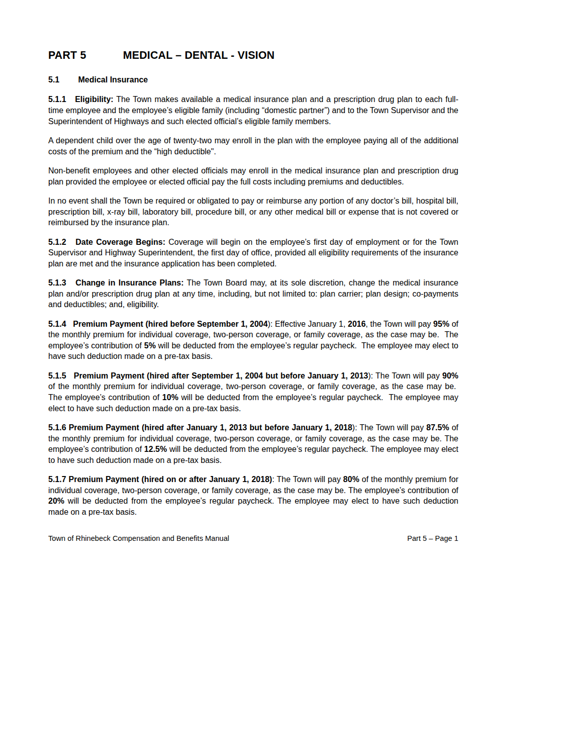PART 5 MEDICAL – DENTAL - VISION
5.1 Medical Insurance
5.1.1 Eligibility: The Town makes available a medical insurance plan and a prescription drug plan to each full-time employee and the employee’s eligible family (including “domestic partner”) and to the Town Supervisor and the Superintendent of Highways and such elected official’s eligible family members.
A dependent child over the age of twenty-two may enroll in the plan with the employee paying all of the additional costs of the premium and the “high deductible".
Non-benefit employees and other elected officials may enroll in the medical insurance plan and prescription drug plan provided the employee or elected official pay the full costs including premiums and deductibles.
In no event shall the Town be required or obligated to pay or reimburse any portion of any doctor’s bill, hospital bill, prescription bill, x-ray bill, laboratory bill, procedure bill, or any other medical bill or expense that is not covered or reimbursed by the insurance plan.
5.1.2 Date Coverage Begins: Coverage will begin on the employee’s first day of employment or for the Town Supervisor and Highway Superintendent, the first day of office, provided all eligibility requirements of the insurance plan are met and the insurance application has been completed.
5.1.3 Change in Insurance Plans: The Town Board may, at its sole discretion, change the medical insurance plan and/or prescription drug plan at any time, including, but not limited to: plan carrier; plan design; co-payments and deductibles; and, eligibility.
5.1.4 Premium Payment (hired before September 1, 2004): Effective January 1, 2016, the Town will pay 95% of the monthly premium for individual coverage, two-person coverage, or family coverage, as the case may be. The employee’s contribution of 5% will be deducted from the employee’s regular paycheck. The employee may elect to have such deduction made on a pre-tax basis.
5.1.5 Premium Payment (hired after September 1, 2004 but before January 1, 2013): The Town will pay 90% of the monthly premium for individual coverage, two-person coverage, or family coverage, as the case may be. The employee’s contribution of 10% will be deducted from the employee’s regular paycheck. The employee may elect to have such deduction made on a pre-tax basis.
5.1.6 Premium Payment (hired after January 1, 2013 but before January 1, 2018): The Town will pay 87.5% of the monthly premium for individual coverage, two-person coverage, or family coverage, as the case may be. The employee’s contribution of 12.5% will be deducted from the employee’s regular paycheck. The employee may elect to have such deduction made on a pre-tax basis.
5.1.7 Premium Payment (hired on or after January 1, 2018): The Town will pay 80% of the monthly premium for individual coverage, two-person coverage, or family coverage, as the case may be. The employee’s contribution of 20% will be deducted from the employee’s regular paycheck. The employee may elect to have such deduction made on a pre-tax basis.
Town of Rhinebeck Compensation and Benefits Manual Part 5 – Page 1